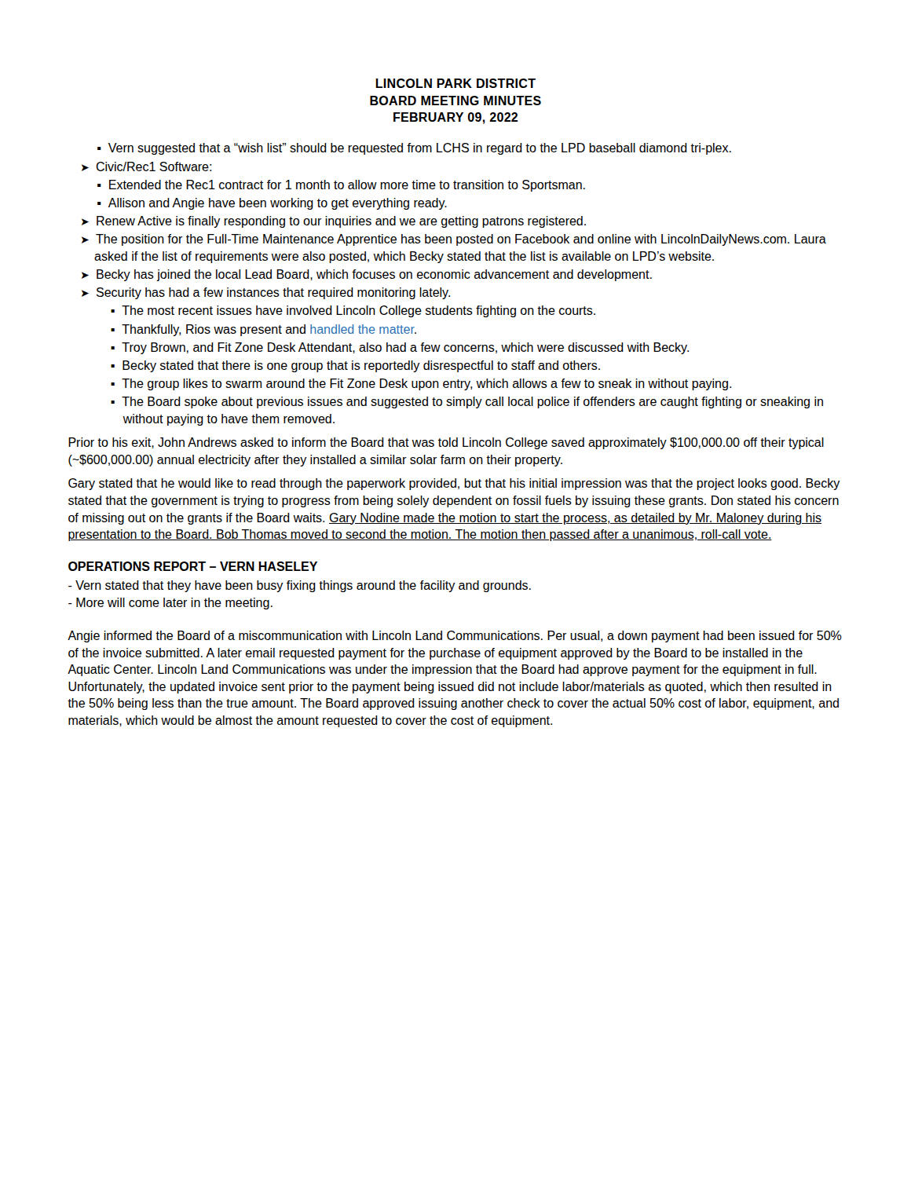LINCOLN PARK DISTRICT
BOARD MEETING MINUTES
FEBRUARY 09, 2022
Vern suggested that a “wish list” should be requested from LCHS in regard to the LPD baseball diamond tri-plex.
Civic/Rec1 Software:
Extended the Rec1 contract for 1 month to allow more time to transition to Sportsman.
Allison and Angie have been working to get everything ready.
Renew Active is finally responding to our inquiries and we are getting patrons registered.
The position for the Full-Time Maintenance Apprentice has been posted on Facebook and online with LincolnDailyNews.com. Laura asked if the list of requirements were also posted, which Becky stated that the list is available on LPD’s website.
Becky has joined the local Lead Board, which focuses on economic advancement and development.
Security has had a few instances that required monitoring lately.
The most recent issues have involved Lincoln College students fighting on the courts.
Thankfully, Rios was present and handled the matter.
Troy Brown, and Fit Zone Desk Attendant, also had a few concerns, which were discussed with Becky.
Becky stated that there is one group that is reportedly disrespectful to staff and others.
The group likes to swarm around the Fit Zone Desk upon entry, which allows a few to sneak in without paying.
The Board spoke about previous issues and suggested to simply call local police if offenders are caught fighting or sneaking in without paying to have them removed.
Prior to his exit, John Andrews asked to inform the Board that was told Lincoln College saved approximately $100,000.00 off their typical (~$600,000.00) annual electricity after they installed a similar solar farm on their property.
Gary stated that he would like to read through the paperwork provided, but that his initial impression was that the project looks good. Becky stated that the government is trying to progress from being solely dependent on fossil fuels by issuing these grants. Don stated his concern of missing out on the grants if the Board waits. Gary Nodine made the motion to start the process, as detailed by Mr. Maloney during his presentation to the Board. Bob Thomas moved to second the motion. The motion then passed after a unanimous, roll-call vote.
OPERATIONS REPORT – VERN HASELEY
- Vern stated that they have been busy fixing things around the facility and grounds.
- More will come later in the meeting.
Angie informed the Board of a miscommunication with Lincoln Land Communications. Per usual, a down payment had been issued for 50% of the invoice submitted. A later email requested payment for the purchase of equipment approved by the Board to be installed in the Aquatic Center. Lincoln Land Communications was under the impression that the Board had approve payment for the equipment in full. Unfortunately, the updated invoice sent prior to the payment being issued did not include labor/materials as quoted, which then resulted in the 50% being less than the true amount. The Board approved issuing another check to cover the actual 50% cost of labor, equipment, and materials, which would be almost the amount requested to cover the cost of equipment.